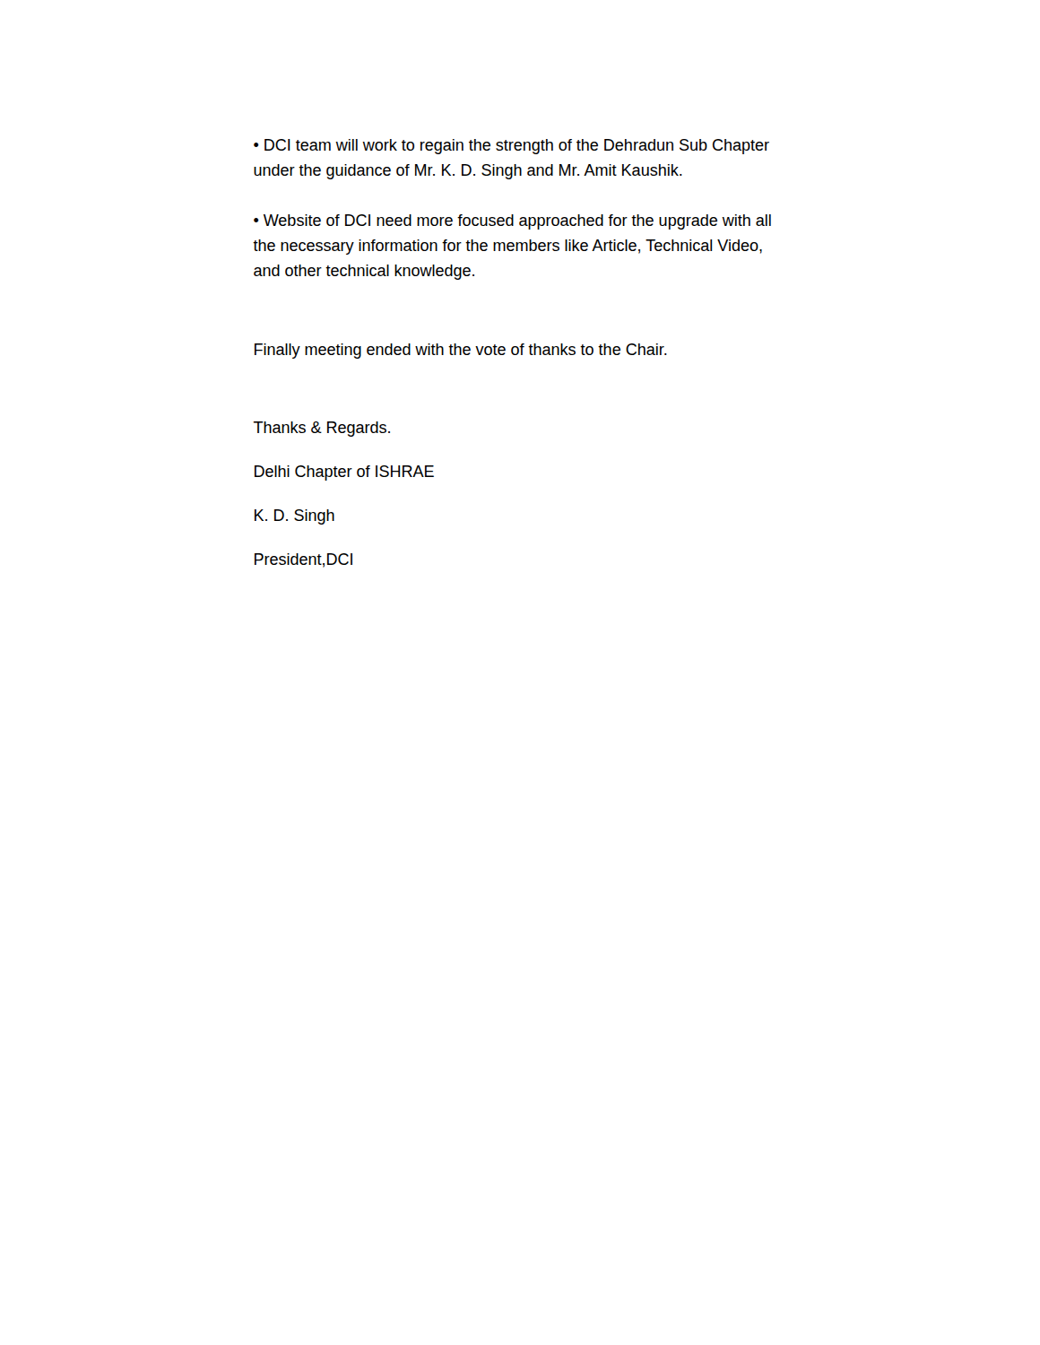• DCI team will work to regain the strength of the Dehradun Sub Chapter under the guidance of Mr. K. D. Singh and Mr. Amit Kaushik.
• Website of DCI need more focused approached for the upgrade with all the necessary information for the members like Article, Technical Video, and other technical knowledge.
Finally meeting ended with the vote of thanks to the Chair.
Thanks & Regards.
Delhi Chapter of ISHRAE
K. D. Singh
President,DCI